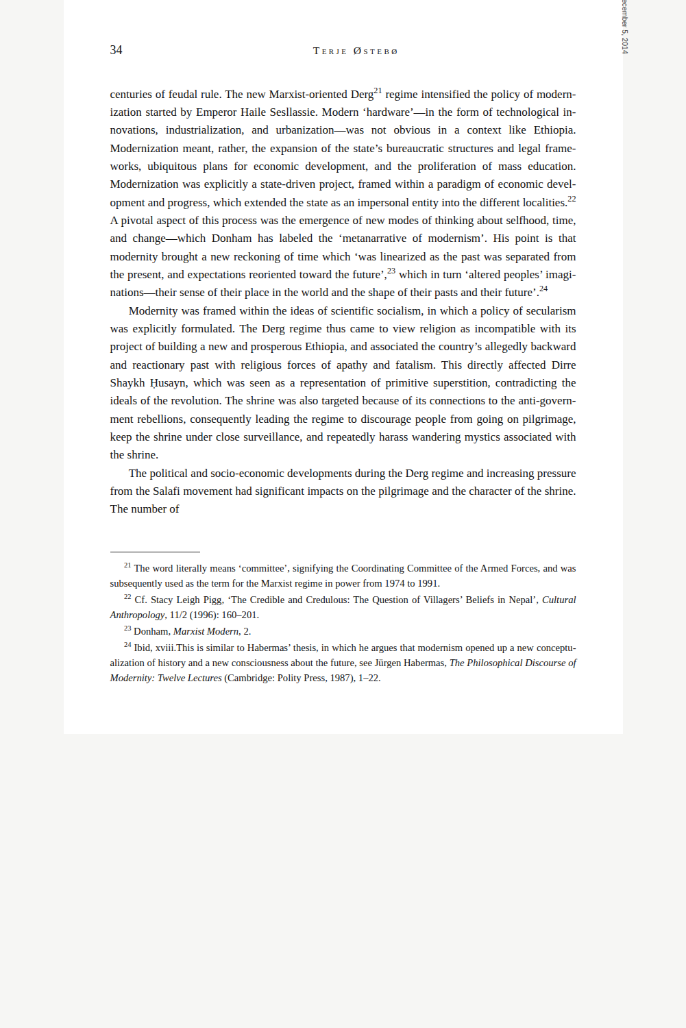Downloaded from http://jis.oxfordjournals.org/ at Laurentian University on December 5, 2014
34 Terje Østebø
centuries of feudal rule. The new Marxist-oriented Derg21 regime intensified the policy of modernization started by Emperor Haile Sesllassie. Modern ‘hardware’—in the form of technological innovations, industrialization, and urbanization—was not obvious in a context like Ethiopia. Modernization meant, rather, the expansion of the state’s bureaucratic structures and legal frameworks, ubiquitous plans for economic development, and the proliferation of mass education. Modernization was explicitly a state-driven project, framed within a paradigm of economic development and progress, which extended the state as an impersonal entity into the different localities.22 A pivotal aspect of this process was the emergence of new modes of thinking about selfhood, time, and change—which Donham has labeled the ‘metanarrative of modernism’. His point is that modernity brought a new reckoning of time which ‘was linearized as the past was separated from the present, and expectations reoriented toward the future’,23 which in turn ‘altered peoples’ imaginations—their sense of their place in the world and the shape of their pasts and their future’.24
Modernity was framed within the ideas of scientific socialism, in which a policy of secularism was explicitly formulated. The Derg regime thus came to view religion as incompatible with its project of building a new and prosperous Ethiopia, and associated the country’s allegedly backward and reactionary past with religious forces of apathy and fatalism. This directly affected Dirre Shaykh Ḥusayn, which was seen as a representation of primitive superstition, contradicting the ideals of the revolution. The shrine was also targeted because of its connections to the anti-government rebellions, consequently leading the regime to discourage people from going on pilgrimage, keep the shrine under close surveillance, and repeatedly harass wandering mystics associated with the shrine.
The political and socio-economic developments during the Derg regime and increasing pressure from the Salafi movement had significant impacts on the pilgrimage and the character of the shrine. The number of
21 The word literally means ‘committee’, signifying the Coordinating Committee of the Armed Forces, and was subsequently used as the term for the Marxist regime in power from 1974 to 1991.
22 Cf. Stacy Leigh Pigg, ‘The Credible and Credulous: The Question of Villagers’ Beliefs in Nepal’, Cultural Anthropology, 11/2 (1996): 160–201.
23 Donham, Marxist Modern, 2.
24 Ibid, xviii.This is similar to Habermas’ thesis, in which he argues that modernism opened up a new conceptualization of history and a new consciousness about the future, see Jürgen Habermas, The Philosophical Discourse of Modernity: Twelve Lectures (Cambridge: Polity Press, 1987), 1–22.